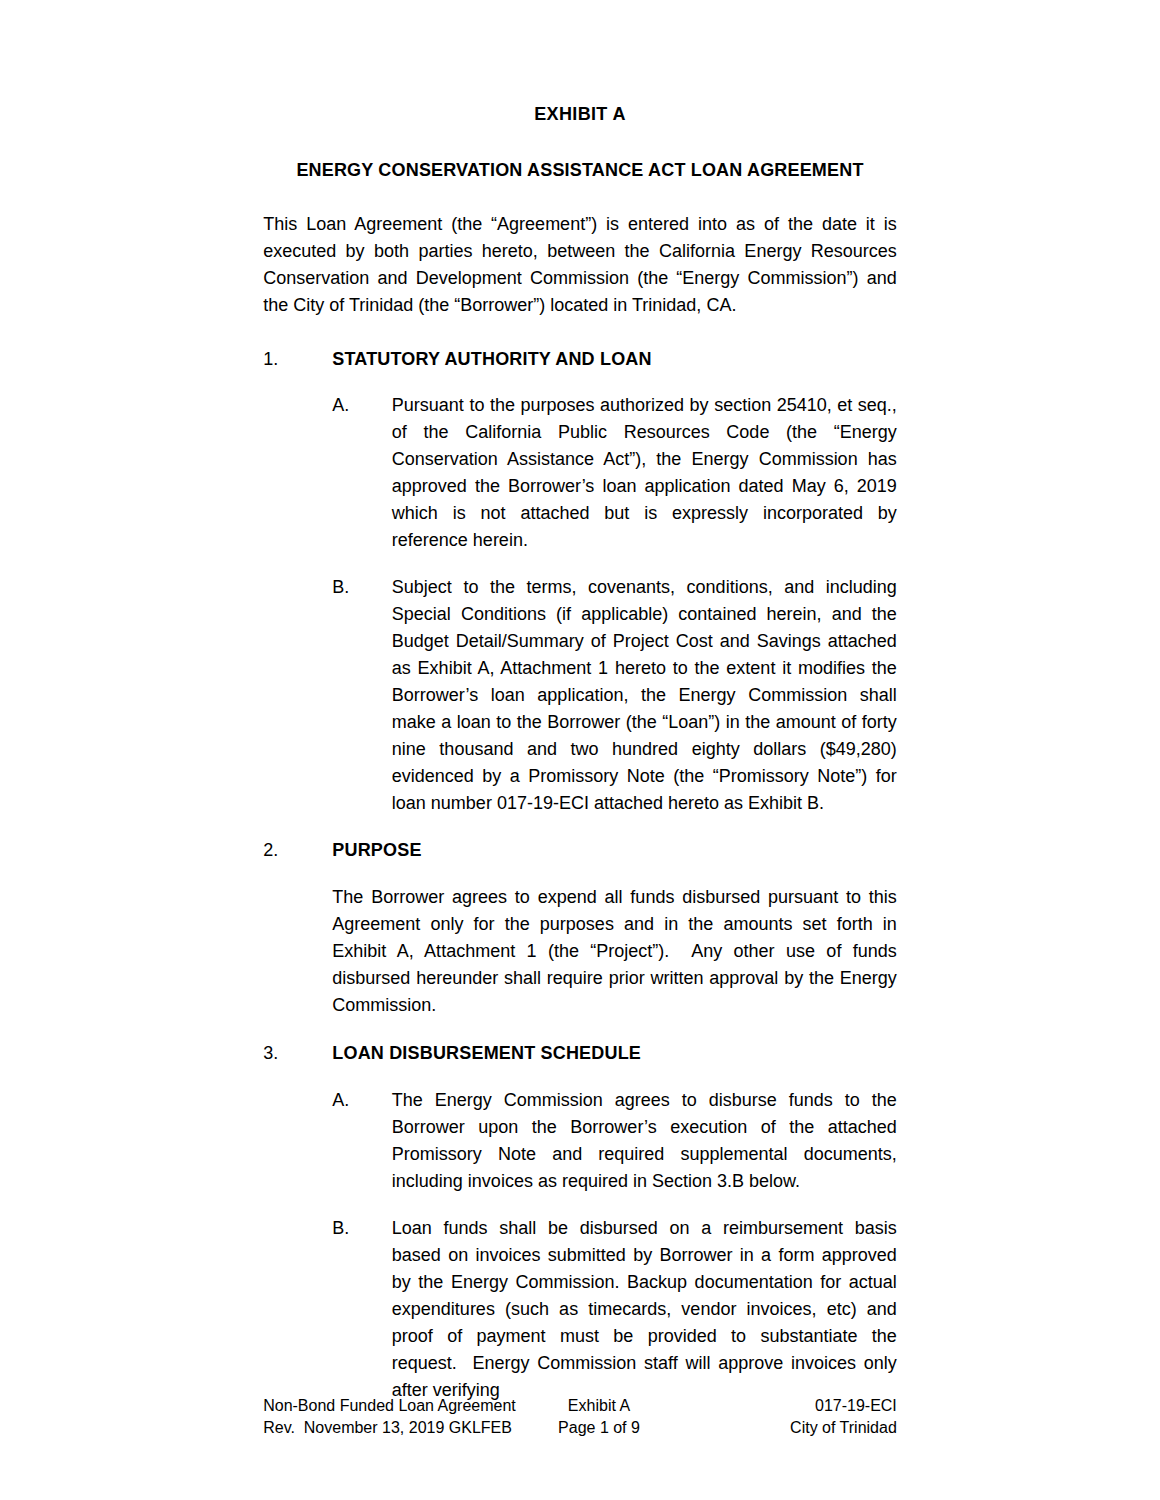EXHIBIT A
ENERGY CONSERVATION ASSISTANCE ACT LOAN AGREEMENT
This Loan Agreement (the “Agreement”) is entered into as of the date it is executed by both parties hereto, between the California Energy Resources Conservation and Development Commission (the “Energy Commission”) and the City of Trinidad (the “Borrower”) located in Trinidad, CA.
1.
STATUTORY AUTHORITY AND LOAN
A.
Pursuant to the purposes authorized by section 25410, et seq., of the California Public Resources Code (the “Energy Conservation Assistance Act”), the Energy Commission has approved the Borrower’s loan application dated May 6, 2019 which is not attached but is expressly incorporated by reference herein.
B.
Subject to the terms, covenants, conditions, and including Special Conditions (if applicable) contained herein, and the Budget Detail/Summary of Project Cost and Savings attached as Exhibit A, Attachment 1 hereto to the extent it modifies the Borrower’s loan application, the Energy Commission shall make a loan to the Borrower (the “Loan”) in the amount of forty nine thousand and two hundred eighty dollars ($49,280) evidenced by a Promissory Note (the “Promissory Note”) for loan number 017-19-ECI attached hereto as Exhibit B.
2.
PURPOSE
The Borrower agrees to expend all funds disbursed pursuant to this Agreement only for the purposes and in the amounts set forth in Exhibit A, Attachment 1 (the “Project”). Any other use of funds disbursed hereunder shall require prior written approval by the Energy Commission.
3.
LOAN DISBURSEMENT SCHEDULE
A.
The Energy Commission agrees to disburse funds to the Borrower upon the Borrower’s execution of the attached Promissory Note and required supplemental documents, including invoices as required in Section 3.B below.
B.
Loan funds shall be disbursed on a reimbursement basis based on invoices submitted by Borrower in a form approved by the Energy Commission. Backup documentation for actual expenditures (such as timecards, vendor invoices, etc) and proof of payment must be provided to substantiate the request. Energy Commission staff will approve invoices only after verifying
| Non-Bond Funded Loan Agreement | Exhibit A | 017-19-ECI |
| Rev. November 13, 2019 GKLFEB | Page 1 of 9 | City of Trinidad |